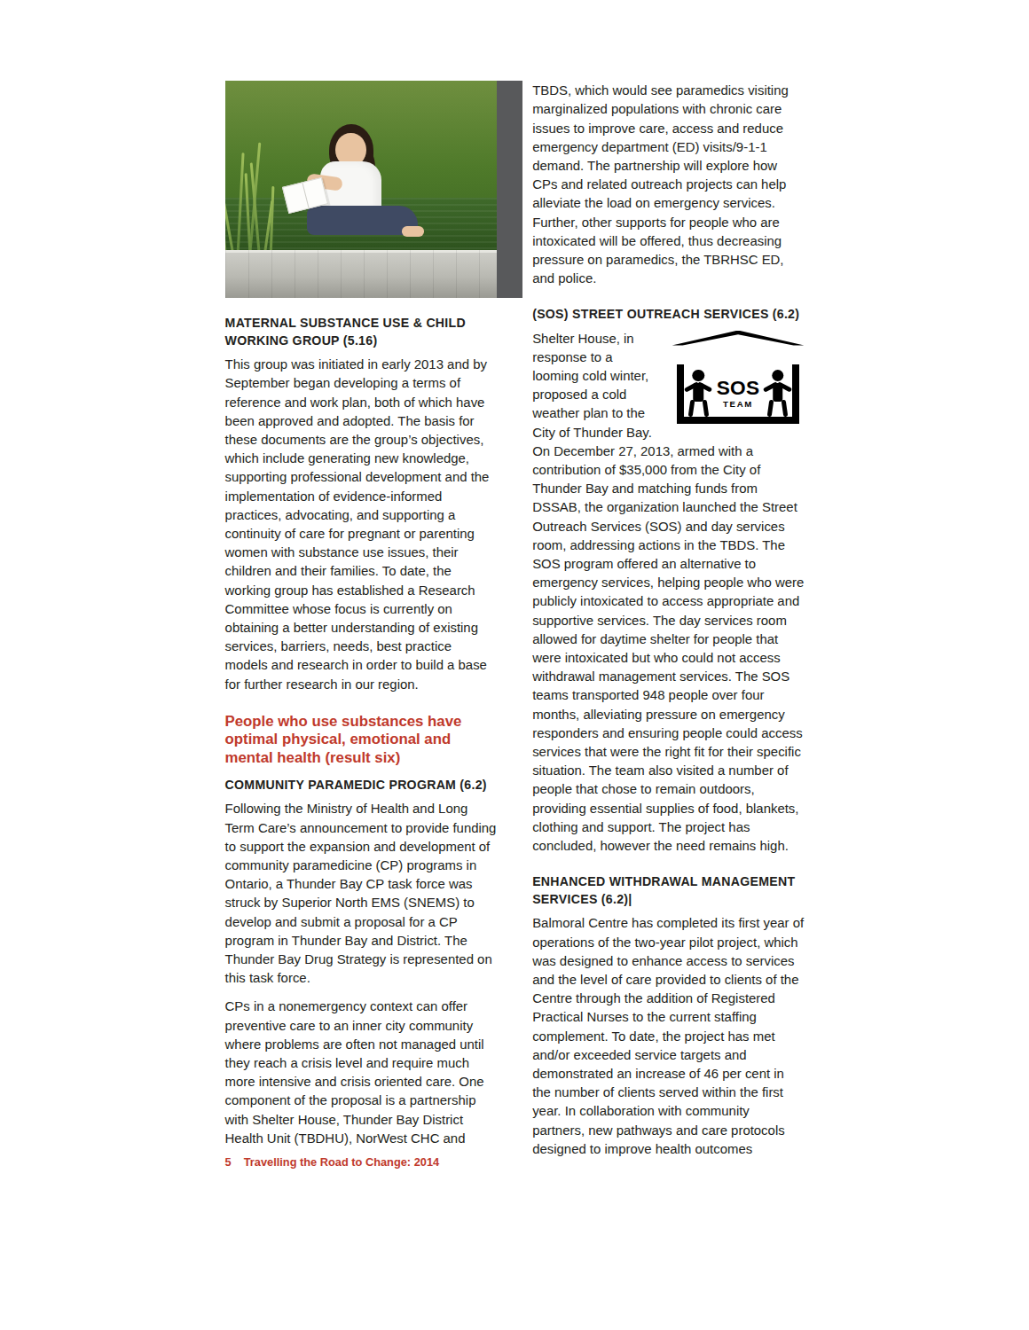Maternal Substance Use & Child Working Group (5.16)
This group was initiated in early 2013 and by September began developing a terms of reference and work plan, both of which have been approved and adopted. The basis for these documents are the group’s objectives, which include generating new knowledge, supporting professional development and the implementation of evidence-informed practices, advocating, and supporting a continuity of care for pregnant or parenting women with substance use issues, their children and their families. To date, the working group has established a Research Committee whose focus is currently on obtaining a better understanding of existing services, barriers, needs, best practice models and research in order to build a base for further research in our region.
People who use substances have optimal physical, emotional and mental health (result six)
Community Paramedic Program (6.2)
Following the Ministry of Health and Long Term Care’s announcement to provide funding to support the expansion and development of community paramedicine (CP) programs in Ontario, a Thunder Bay CP task force was struck by Superior North EMS (SNEMS) to develop and submit a proposal for a CP program in Thunder Bay and District. The Thunder Bay Drug Strategy is represented on this task force.
CPs in a nonemergency context can offer preventive care to an inner city community where problems are often not managed until they reach a crisis level and require much more intensive and crisis oriented care. One component of the proposal is a partnership with Shelter House, Thunder Bay District Health Unit (TBDHU), NorWest CHC and TBDS, which would see paramedics visiting marginalized populations with chronic care issues to improve care, access and reduce emergency department (ED) visits/9-1-1 demand. The partnership will explore how CPs and related outreach projects can help alleviate the load on emergency services. Further, other supports for people who are intoxicated will be offered, thus decreasing pressure on paramedics, the TBRHSC ED, and police.
(SOS) Street Outreach Services (6.2)
SOS
TEAM
Shelter House, in response to a looming cold winter, proposed a cold weather plan to the City of Thunder Bay. On December 27, 2013, armed with a contribution of $35,000 from the City of Thunder Bay and matching funds from DSSAB, the organization launched the Street Outreach Services (SOS) and day services room, addressing actions in the TBDS. The SOS program offered an alternative to emergency services, helping people who were publicly intoxicated to access appropriate and supportive services. The day services room allowed for daytime shelter for people that were intoxicated but who could not access withdrawal management services. The SOS teams transported 948 people over four months, alleviating pressure on emergency responders and ensuring people could access services that were the right fit for their specific situation. The team also visited a number of people that chose to remain outdoors, providing essential supplies of food, blankets, clothing and support. The project has concluded, however the need remains high.
Enhanced Withdrawal Management Services (6.2)|
Balmoral Centre has completed its first year of operations of the two-year pilot project, which was designed to enhance access to services and the level of care provided to clients of the Centre through the addition of Registered Practical Nurses to the current staffing complement. To date, the project has met and/or exceeded service targets and demonstrated an increase of 46 per cent in the number of clients served within the first year. In collaboration with community partners, new pathways and care protocols designed to improve health outcomes
5 Travelling the Road to Change: 2014